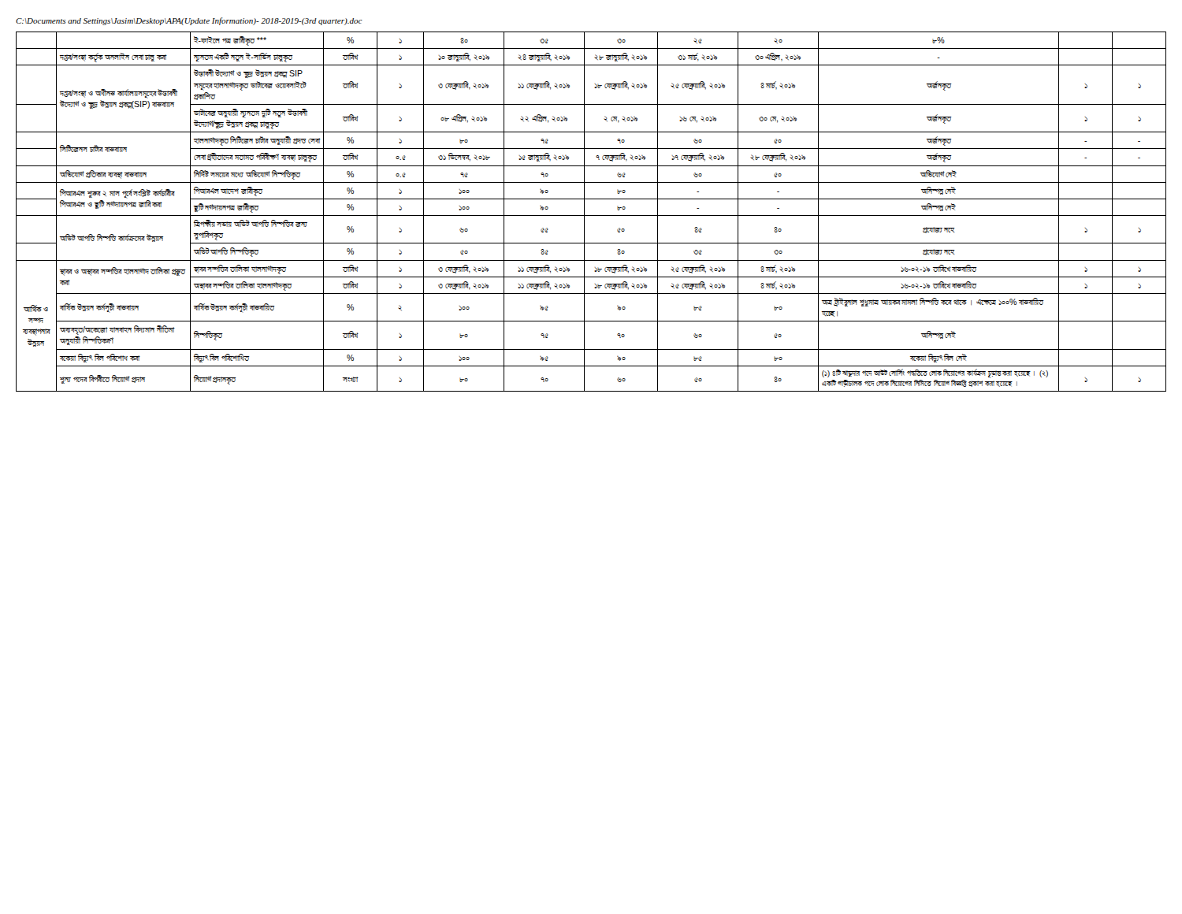C:\Documents and Settings\Jasim\Desktop\APA(Update Information)- 2018-2019-(3rd quarter).doc
| | | ই-ফাইলে পত্র জারীকৃত *** | % | ১ | ৪০ | ৩৫ | ৩০ | ২৫ | ২০ | ৮% | | |
| | দপ্তর/সংস্থা কর্তৃক অনলাইন সেবা চালু করা | ন্যূনতম একটি নতুন ই-সার্ভিস চালুকৃত | তারিখ | ১ | ১০ জানুয়ারি, ২০১৯ | ২৪ জানুয়ারি, ২০১৯ | ২৮ জানুয়ারি, ২০১৯ | ৩১ মার্চ, ২০১৯ | ৩০ এপ্রিল, ২০১৯ | - | | |
| | দপ্তর/সংস্থা ও অধীনস্ত কার্যালয়সমূহের উদ্ভাবনী উদ্যোগ ও ক্ষুদ্র উন্নয়ন প্রকল্প(SIP) বাস্তবায়ন | উদ্ভাবনী উদ্যোগ ও ক্ষুদ্র উন্নয়ন প্রকল্প SIP সমূহের হালনাগাদকৃত ডাটাবেজ ওয়েবসাইটে প্রকাশিত | তারিখ | ১ | ৩ ফেব্রুয়ারি, ২০১৯ | ১১ ফেব্রুয়ারি, ২০১৯ | ১৮ ফেব্রুয়ারি, ২০১৯ | ২৫ ফেব্রুয়ারি, ২০১৯ | ৪ মার্চ, ২০১৯ | অর্জনকৃত | ১ | ১ |
| | ডাটাবেজ অনুযায়ী ন্যূনতম দুটি নতুন উদ্ভাবনী উদ্যোগ/ক্ষুদ্র উন্নয়ন প্রকল্প চালুকৃত | তারিখ | ১ | ০৮ এপ্রিল, ২০১৯ | ২২ এপ্রিল, ২০১৯ | ২ মে, ২০১৯ | ১৬ মে, ২০১৯ | ৩০ মে, ২০১৯ | অর্জনকৃত | ১ | ১ |
| | সিটিজেনস চার্টার বাস্তবায়ন | হালনাগাদকৃত সিটিজেন চার্টার অনুযায়ী প্রদত্ত সেবা | % | ১ | ৮০ | ৭৫ | ৭০ | ৬০ | ৫০ | অর্জনকৃত | - | - |
| | সেবা গ্রহীতাদের মতামত পরিবীক্ষণ ব্যবস্থা চালুকৃত | তারিখ | ০.৫ | ৩১ ডিসেম্বর, ২০১৮ | ১৫ জানুয়ারি, ২০১৯ | ৭ ফেব্রুয়ারি, ২০১৯ | ১৭ ফেব্রুয়ারি, ২০১৯ | ২৮ ফেব্রুয়ারি, ২০১৯ | অর্জনকৃত | - | - |
| | অভিযোগ প্রতিকার ব্যবস্থা বাস্তবায়ন | নির্দিষ্ট সময়ের মধ্যে অভিযোগ নিস্পত্তিকৃত | % | ০.৫ | ৭৫ | ৭০ | ৬৫ | ৬০ | ৫০ | অভিযোগ নেই | | |
| | পিআরএল শুরুর ২ মাস পূর্বে সংশ্লিষ্ট কর্মচারীর পিআরএল ও ছুটি নগদায়নপত্র জারি করা | পিআরএল আদেশ জারীকৃত | % | ১ | ১০০ | ৯০ | ৮০ | - | - | অনিস্পন্ন নেই | | |
| | ছুটি নগদায়নপত্র জারীকৃত | % | ১ | ১০০ | ৯০ | ৮০ | - | - | অনিস্পন্ন নেই | | |
| | অডিট আপত্তি নিস্পত্তি কার্যক্রমের উন্নয়ন | ত্রিপক্ষীয় সভায় অডিট আপত্তি নিস্পত্তির জন্য সুপারিশকৃত | % | ১ | ৬০ | ৫৫ | ৫০ | ৪৫ | ৪০ | প্রযোজ্য নহে | ১ | ১ |
| | অডিট আপত্তি নিস্পত্তিকৃত | % | ১ | ৫০ | ৪৫ | ৪০ | ৩৫ | ৩০ | প্রযোজ্য নহে | | |
| আর্থিক ও সম্পদ ব্যবস্থাপনার উন্নয়ন | স্থাবর ও অস্থাবর সম্পত্তির হালনাগাদ তালিকা প্রস্তুত করা | স্থাবর সম্পত্তির তালিকা হালনাগাদকৃত | তারিখ | ১ | ৩ ফেব্রুয়ারি, ২০১৯ | ১১ ফেব্রুয়ারি, ২০১৯ | ১৮ ফেব্রুয়ারি, ২০১৯ | ২৫ ফেব্রুয়ারি, ২০১৯ | ৪ মার্চ, ২০১৯ | ১৬-০২-১৯ তারিখে বাস্তবায়িত | ১ | ১ |
| অস্থাবর সম্পত্তির তালিকা হালনাগাদকৃত | তারিখ | ১ | ৩ ফেব্রুয়ারি, ২০১৯ | ১১ ফেব্রুয়ারি, ২০১৯ | ১৮ ফেব্রুয়ারি, ২০১৯ | ২৫ ফেব্রুয়ারি, ২০১৯ | ৪ মার্চ, ২০১৯ | ১৬-০২-১৯ তারিখে বাস্তবায়িত | ১ | ১ |
| বার্ষিক উন্নয়ন কর্মসূচী বাস্তবায়ন | বার্ষিক উন্নয়ন কর্মসূচী বাস্তবায়িত | % | ২ | ১০০ | ৯৫ | ৯০ | ৮৫ | ৮০ | অত্র ট্রাইবুনাল শুধুমাত্র আয়কর মামলা নিস্পত্তি করে থাকে । এক্ষেত্রে ১০০% বাস্তবায়িত হচ্ছে। | | |
| অব্যবহৃত/অকেজো যানবাহন বিদ্যমান নীতিমা অনুযায়ী নিস্পত্তিকরণ | নিস্পত্তিকৃত | তারিখ | ১ | ৮০ | ৭৫ | ৭০ | ৬০ | ৫০ | অনিস্পন্ন নেই | | |
| বকেয়া বিদ্যুৎ বিল পরিশোধ করা | বিদ্যুৎ বিল পরিশোধিত | % | ১ | ১০০ | ৯৫ | ৯০ | ৮৫ | ৮০ | বকেয়া বিদ্যুৎ বিল নেই | | |
| শুন্য পদের বিপরীতে নিয়োগ প্রদান | নিয়োগ প্রদানকৃত | সংখ্যা | ১ | ৮০ | ৭০ | ৬০ | ৫০ | ৪০ | (১) ৪টি ঝাড়ুদার পদে আউট সোর্সিং পদ্ধতিতে লোক নিয়োগের কার্যক্রম চূড়ান্ত করা হয়েছে । (২) একটি গাড়ীচালক পদে লোক নিয়োগের নিমিত্তে নিয়োগ বিজ্ঞপ্তি প্রকাশ করা হয়েছে । | ১ | ১ |